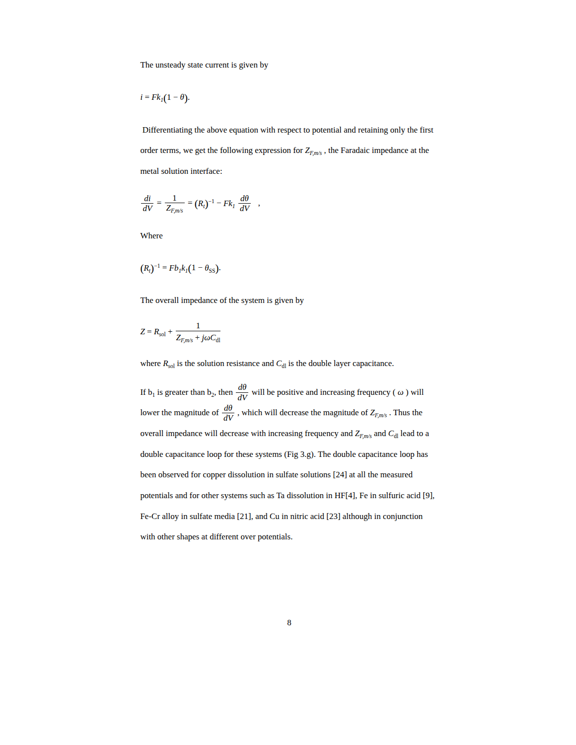The unsteady state current is given by
i = Fk1(1 − θ).
Differentiating the above equation with respect to potential and retaining only the first order terms, we get the following expression for ZF,m/s , the Faradaic impedance at the metal solution interface:
di dV = 1 ZF,m/s = (Rt)−1 − Fk1 dθ dV ,
Where
(Rt)−1 = Fb1k1(1 − θSS).
The overall impedance of the system is given by
Z = Rsol + 1 ZF,m/s + jωCdl
where Rsol is the solution resistance and Cdl is the double layer capacitance.
If b1 is greater than b2, then dθ dV will be positive and increasing frequency ( ω ) will lower the magnitude of dθ dV , which will decrease the magnitude of ZF,m/s . Thus the overall impedance will decrease with increasing frequency and ZF,m/s and Cdl lead to a double capacitance loop for these systems (Fig 3.g). The double capacitance loop has been observed for copper dissolution in sulfate solutions [24] at all the measured potentials and for other systems such as Ta dissolution in HF[4], Fe in sulfuric acid [9], Fe-Cr alloy in sulfate media [21], and Cu in nitric acid [23] although in conjunction with other shapes at different over potentials.
8